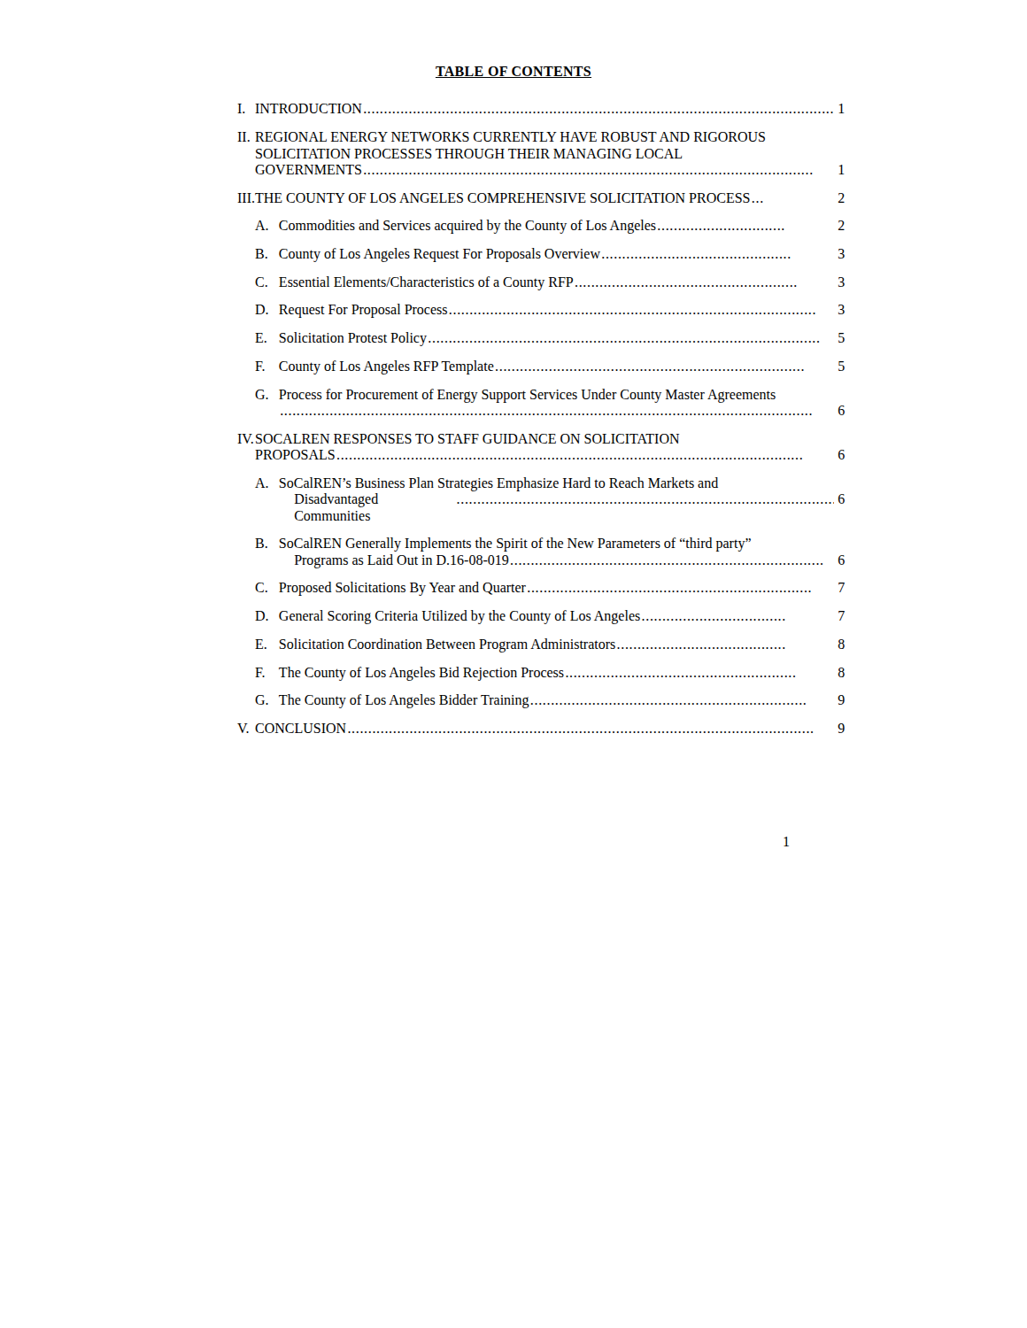TABLE OF CONTENTS
| I. | INTRODUCTION .................................................................................................................. 1 |
| II. | REGIONAL ENERGY NETWORKS CURRENTLY HAVE ROBUST AND RIGOROUS SOLICITATION PROCESSES THROUGH THEIR MANAGING LOCAL GOVERNMENTS ............................................................................................................. 1 |
| III. | THE COUNTY OF LOS ANGELES COMPREHENSIVE SOLICITATION PROCESS ... 2 |
| | / A. / Commodities and Services acquired by the County of Los Angeles ............................... 2 / |
| | / B. / County of Los Angeles Request For Proposals Overview .............................................. 3 / |
| | / C. / Essential Elements/Characteristics of a County RFP ...................................................... 3 / |
| | / D. / Request For Proposal Process ......................................................................................... 3 / |
| | / E. / Solicitation Protest Policy ............................................................................................... 5 / |
| | / F. / County of Los Angeles RFP Template ........................................................................... 5 / |
| | / G. / Process for Procurement of Energy Support Services Under County Master Agreements ................................................................................................................................. 6 / |
| IV. | SOCALREN RESPONSES TO STAFF GUIDANCE ON SOLICITATION PROPOSALS ................................................................................................................. 6 |
| | / A. / SoCalREN’s Business Plan Strategies Emphasize Hard to Reach Markets and Disadvantaged Communities ............................................................................................. 6 / |
| | / B. / SoCalREN Generally Implements the Spirit of the New Parameters of “third party” Programs as Laid Out in D.16-08-019 ............................................................................ 6 / |
| | / C. / Proposed Solicitations By Year and Quarter ..................................................................... 7 / |
| | / D. / General Scoring Criteria Utilized by the County of Los Angeles ................................... 7 / |
| | / E. / Solicitation Coordination Between Program Administrators ......................................... 8 / |
| | / F. / The County of Los Angeles Bid Rejection Process ........................................................ 8 / |
| | / G. / The County of Los Angeles Bidder Training ................................................................... 9 / |
| V. | CONCLUSION ................................................................................................................. 9 |
1